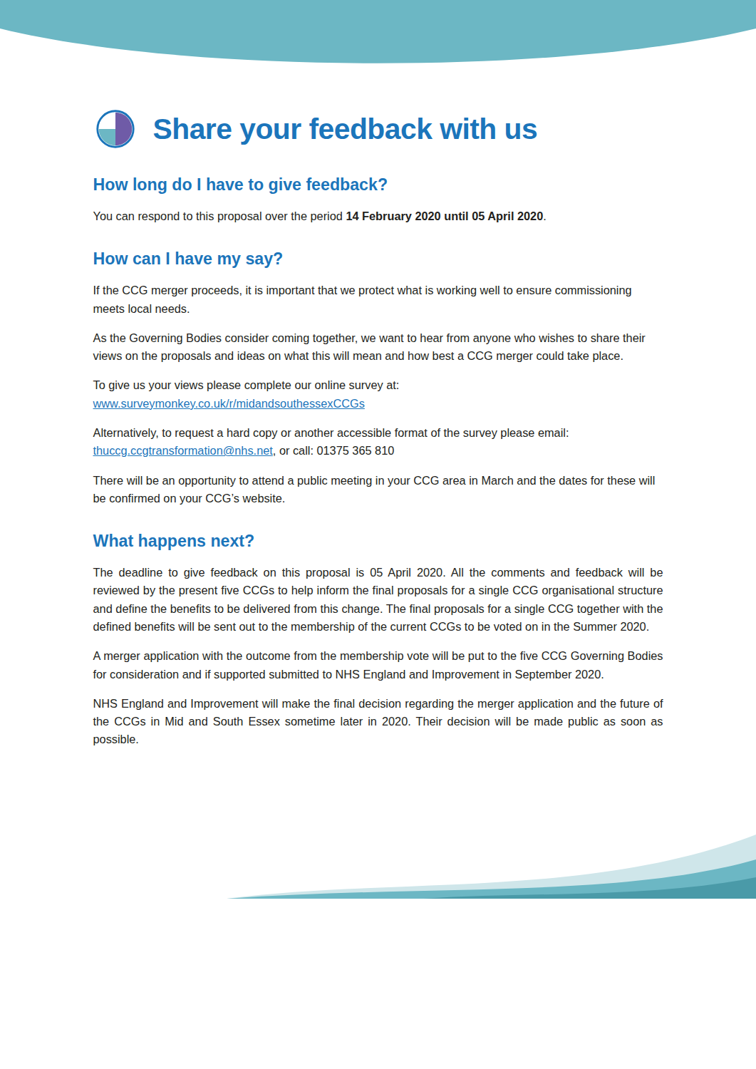Share your feedback with us
How long do I have to give feedback?
You can respond to this proposal over the period 14 February 2020 until 05 April 2020.
How can I have my say?
If the CCG merger proceeds, it is important that we protect what is working well to ensure commissioning meets local needs.
As the Governing Bodies consider coming together, we want to hear from anyone who wishes to share their views on the proposals and ideas on what this will mean and how best a CCG merger could take place.
To give us your views please complete our online survey at:
www.surveymonkey.co.uk/r/midandsouthessexCCGs
Alternatively, to request a hard copy or another accessible format of the survey please email: thuccg.ccgtransformation@nhs.net, or call: 01375 365 810
There will be an opportunity to attend a public meeting in your CCG area in March and the dates for these will be confirmed on your CCG’s website.
What happens next?
The deadline to give feedback on this proposal is 05 April 2020. All the comments and feedback will be reviewed by the present five CCGs to help inform the final proposals for a single CCG organisational structure and define the benefits to be delivered from this change. The final proposals for a single CCG together with the defined benefits will be sent out to the membership of the current CCGs to be voted on in the Summer 2020.
A merger application with the outcome from the membership vote will be put to the five CCG Governing Bodies for consideration and if supported submitted to NHS England and Improvement in September 2020.
NHS England and Improvement will make the final decision regarding the merger application and the future of the CCGs in Mid and South Essex sometime later in 2020. Their decision will be made public as soon as possible.